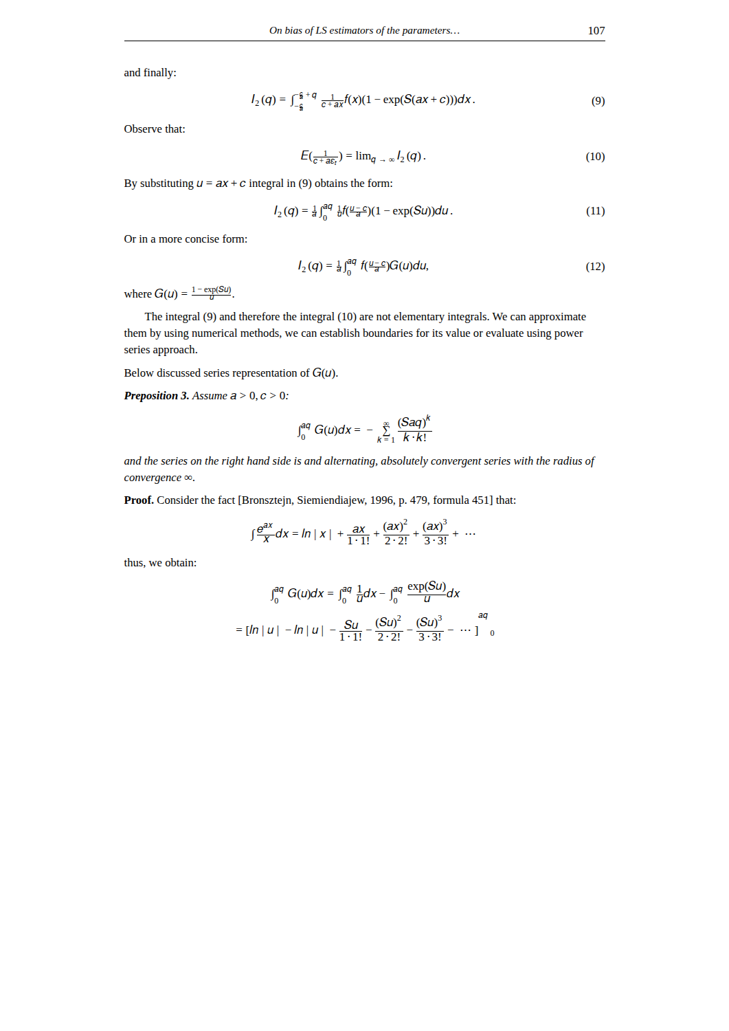On bias of LS estimators of the parameters… 107
and finally:
I2 (q) = ∫ −ca −ca+q 1c+ax f(x) ( 1−exp (S(ax+c)) ) dx.
(9)
Observe that:
E ( 1c+aεt ) = limq→∞ I2(q).
(10)
By substituting u=ax+c integral in (9) obtains the form:
I2(q) = 1a ∫0aq 1u f ( u−ca ) (1−exp(Su)) du.
(11)
Or in a more concise form:
I2(q) = 1a ∫0aq f ( u−ca ) G(u)du,
(12)
where G(u)=1−exp(Su)u.
The integral (9) and therefore the integral (10) are not elementary integrals. We can approximate them by using numerical methods, we can establish boundaries for its value or evaluate using power series approach.
Below discussed series representation of G(u).
Preposition 3. Assume a>0,c>0:
∫ 0 aq G(u)dx = − ∑ k=1 ∞ (Saq)k k⋅k!
and the series on the right hand side is and alternating, absolutely convergent series with the radius of convergence ∞.
Proof. Consider the fact [Bronsztejn, Siemiendiajew, 1996, p. 479, formula 451] that:
∫ eaxx dx = ln|x| + ax1⋅1! + (ax)22⋅2! + (ax)33⋅3! +⋯
thus, we obtain:
∫0aq G(u)dx = ∫0aq 1udx − ∫0aq exp(Su)u dx
= [ ln|u| − ln|u| − Su1⋅1! − (Su)22⋅2! − (Su)33⋅3! −⋯ ] aq 0